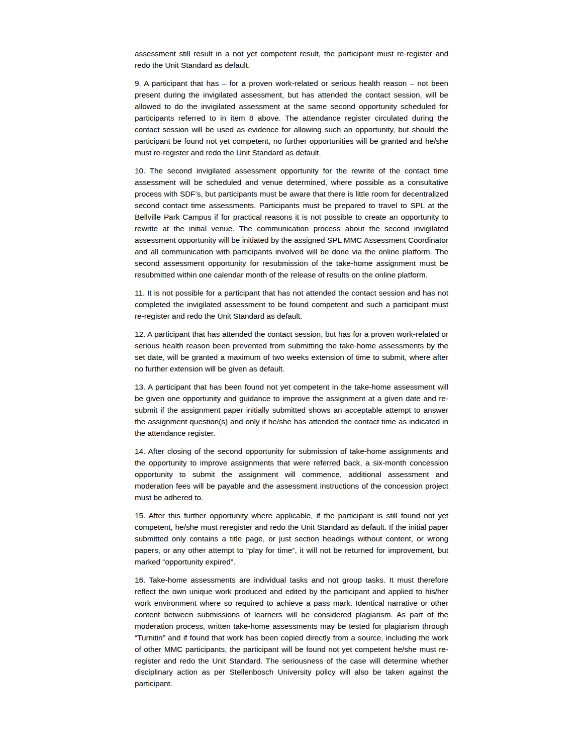assessment still result in a not yet competent result, the participant must re-register and redo the Unit Standard as default.
9. A participant that has – for a proven work-related or serious health reason – not been present during the invigilated assessment, but has attended the contact session, will be allowed to do the invigilated assessment at the same second opportunity scheduled for participants referred to in item 8 above. The attendance register circulated during the contact session will be used as evidence for allowing such an opportunity, but should the participant be found not yet competent, no further opportunities will be granted and he/she must re-register and redo the Unit Standard as default.
10. The second invigilated assessment opportunity for the rewrite of the contact time assessment will be scheduled and venue determined, where possible as a consultative process with SDF’s, but participants must be aware that there is little room for decentralized second contact time assessments. Participants must be prepared to travel to SPL at the Bellville Park Campus if for practical reasons it is not possible to create an opportunity to rewrite at the initial venue. The communication process about the second invigilated assessment opportunity will be initiated by the assigned SPL MMC Assessment Coordinator and all communication with participants involved will be done via the online platform. The second assessment opportunity for resubmission of the take-home assignment must be resubmitted within one calendar month of the release of results on the online platform.
11. It is not possible for a participant that has not attended the contact session and has not completed the invigilated assessment to be found competent and such a participant must re-register and redo the Unit Standard as default.
12. A participant that has attended the contact session, but has for a proven work-related or serious health reason been prevented from submitting the take-home assessments by the set date, will be granted a maximum of two weeks extension of time to submit, where after no further extension will be given as default.
13. A participant that has been found not yet competent in the take-home assessment will be given one opportunity and guidance to improve the assignment at a given date and re-submit if the assignment paper initially submitted shows an acceptable attempt to answer the assignment question(s) and only if he/she has attended the contact time as indicated in the attendance register.
14. After closing of the second opportunity for submission of take-home assignments and the opportunity to improve assignments that were referred back, a six-month concession opportunity to submit the assignment will commence, additional assessment and moderation fees will be payable and the assessment instructions of the concession project must be adhered to.
15. After this further opportunity where applicable, if the participant is still found not yet competent, he/she must reregister and redo the Unit Standard as default. If the initial paper submitted only contains a title page, or just section headings without content, or wrong papers, or any other attempt to “play for time”, it will not be returned for improvement, but marked “opportunity expired”.
16. Take-home assessments are individual tasks and not group tasks. It must therefore reflect the own unique work produced and edited by the participant and applied to his/her work environment where so required to achieve a pass mark. Identical narrative or other content between submissions of learners will be considered plagiarism. As part of the moderation process, written take-home assessments may be tested for plagiarism through “Turnitin” and if found that work has been copied directly from a source, including the work of other MMC participants, the participant will be found not yet competent he/she must re-register and redo the Unit Standard. The seriousness of the case will determine whether disciplinary action as per Stellenbosch University policy will also be taken against the participant.